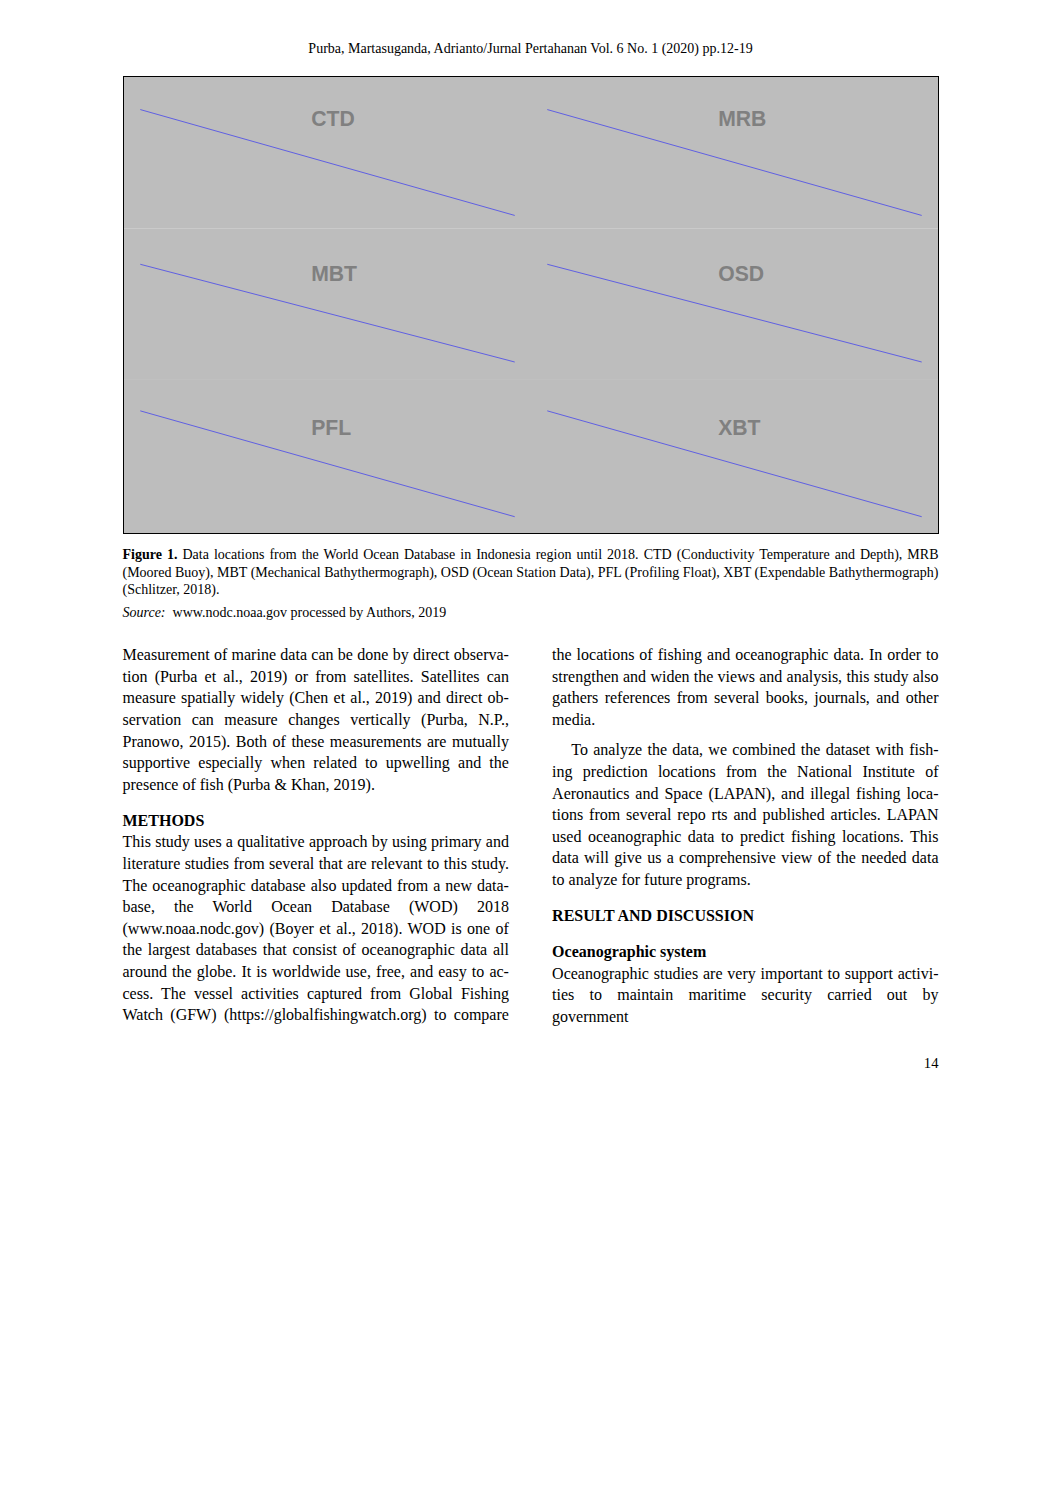Purba, Martasuganda, Adrianto/Jurnal Pertahanan Vol. 6 No. 1 (2020) pp.12-19
Figure 1. Data locations from the World Ocean Database in Indonesia region until 2018. CTD (Conductivity Temperature and Depth), MRB (Moored Buoy), MBT (Mechanical Bathythermograph), OSD (Ocean Station Data), PFL (Profiling Float), XBT (Expendable Bathythermograph) (Schlitzer, 2018).
Source: www.nodc.noaa.gov processed by Authors, 2019
Measurement of marine data can be done by direct observation (Purba et al., 2019) or from satellites. Satellites can measure spatially widely (Chen et al., 2019) and direct observation can measure changes vertically (Purba, N.P., Pranowo, 2015). Both of these measurements are mutually supportive especially when related to upwelling and the presence of fish (Purba & Khan, 2019).
METHODS
This study uses a qualitative approach by using primary and literature studies from several that are relevant to this study. The oceanographic database also updated from a new database, the World Ocean Database (WOD) 2018 (www.noaa.nodc.gov) (Boyer et al., 2018). WOD is one of the largest databases that consist of oceanographic data all around the globe. It is worldwide use, free, and easy to access. The vessel activities captured from Global Fishing Watch (GFW) (https://globalfishingwatch.org) to compare the locations of fishing and oceanographic data. In order to strengthen and widen the views and analysis, this study also gathers references from several books, journals, and other media.
To analyze the data, we combined the dataset with fishing prediction locations from the National Institute of Aeronautics and Space (LAPAN), and illegal fishing locations from several repo rts and published articles. LAPAN used oceanographic data to predict fishing locations. This data will give us a comprehensive view of the needed data to analyze for future programs.
RESULT AND DISCUSSION
Oceanographic system
Oceanographic studies are very important to support activities to maintain maritime security carried out by government
14